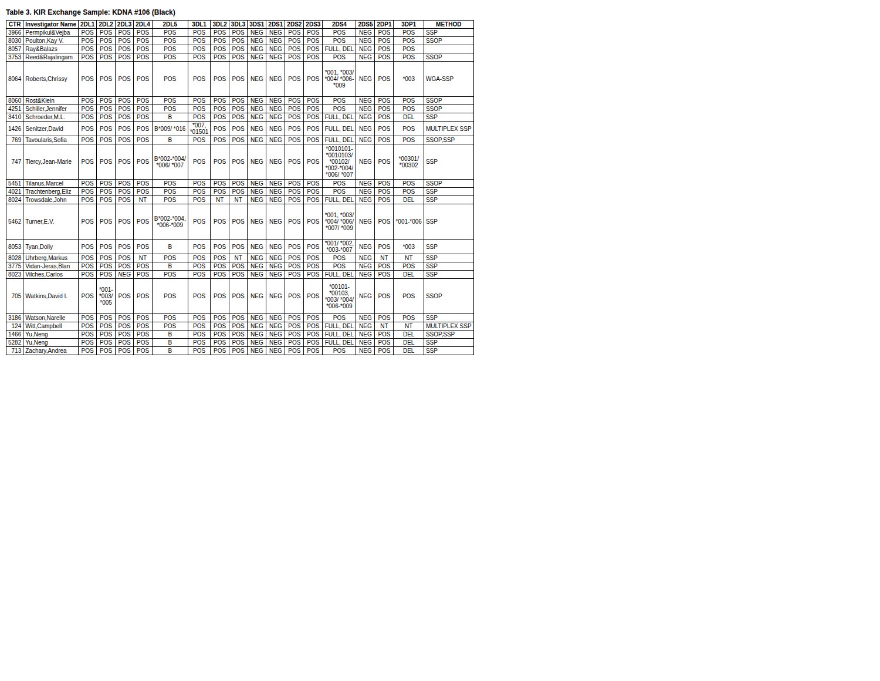Table 3. KIR Exchange Sample: KDNA #106 (Black)
| CTR | Investigator Name | 2DL1 | 2DL2 | 2DL3 | 2DL4 | 2DL5 | 3DL1 | 3DL2 | 3DL3 | 3DS1 | 2DS1 | 2DS2 | 2DS3 | 2DS4 | 2DS5 | 2DP1 | 3DP1 | METHOD |
| --- | --- | --- | --- | --- | --- | --- | --- | --- | --- | --- | --- | --- | --- | --- | --- | --- | --- | --- |
| 3966 | Permpikul&Vejba | POS | POS | POS | POS | POS | POS | POS | POS | NEG | NEG | POS | POS | POS | NEG | POS | POS | SSP |
| 8030 | Poulton,Kay V. | POS | POS | POS | POS | POS | POS | POS | POS | NEG | NEG | POS | POS | POS | NEG | POS | POS | SSOP |
| 8057 | Ray&Balazs | POS | POS | POS | POS | POS | POS | POS | POS | NEG | NEG | POS | POS | FULL, DEL | NEG | POS | POS | |
| 3753 | Reed&Rajalingam | POS | POS | POS | POS | POS | POS | POS | POS | NEG | NEG | POS | POS | POS | NEG | POS | POS | SSOP |
| 8064 | Roberts,Chrissy | POS | POS | POS | POS | POS | POS | POS | POS | NEG | NEG | POS | POS | *001, *003/ *004/ *006- *009 | NEG | POS | *003 | WGA-SSP |
| 8060 | Rost&Klein | POS | POS | POS | POS | POS | POS | POS | POS | NEG | NEG | POS | POS | POS | NEG | POS | POS | SSOP |
| 4251 | Schiller,Jennifer | POS | POS | POS | POS | POS | POS | POS | POS | NEG | NEG | POS | POS | POS | NEG | POS | POS | SSOP |
| 3410 | Schroeder,M.L. | POS | POS | POS | POS | B | POS | POS | POS | NEG | NEG | POS | POS | FULL, DEL | NEG | POS | DEL | SSP |
| 1426 | Senitzer,David | POS | POS | POS | POS | B*009/ *016 | *007, *01501 | POS | POS | NEG | NEG | POS | POS | FULL, DEL | NEG | POS | POS | MULTIPLEX SSP |
| 769 | Tavoularis,Sofia | POS | POS | POS | POS | B | POS | POS | POS | NEG | NEG | POS | POS | FULL, DEL | NEG | POS | POS | SSOP,SSP |
| 747 | Tiercy,Jean-Marie | POS | POS | POS | POS | B*002-*004/ *006/ *007 | POS | POS | POS | NEG | NEG | POS | POS | *0010101- *0010103/ *00102/ *002-*004/ *006/ *007 | NEG | POS | *00301/ *00302 | SSP |
| 5451 | Tilanus,Marcel | POS | POS | POS | POS | POS | POS | POS | POS | NEG | NEG | POS | POS | POS | NEG | POS | POS | SSOP |
| 4021 | Trachtenberg,Eliz | POS | POS | POS | POS | POS | POS | POS | POS | NEG | NEG | POS | POS | POS | NEG | POS | POS | SSP |
| 8024 | Trowsdale,John | POS | POS | POS | NT | POS | POS | NT | NT | NEG | NEG | POS | POS | FULL, DEL | NEG | POS | DEL | SSP |
| 5462 | Turner,E.V. | POS | POS | POS | POS | B*002-*004, *006-*009 | POS | POS | POS | NEG | NEG | POS | POS | *001, *003/ *004/ *006/ *007/ *009 | NEG | POS | *001-*006 | SSP |
| 8053 | Tyan,Dolly | POS | POS | POS | POS | B | POS | POS | POS | NEG | NEG | POS | POS | *001/ *002, *003-*007 | NEG | POS | *003 | SSP |
| 8028 | Uhrberg,Markus | POS | POS | POS | NT | POS | POS | POS | NT | NEG | NEG | POS | POS | POS | NEG | NT | NT | SSP |
| 3775 | Vidan-Jeras,Blan | POS | POS | POS | POS | B | POS | POS | POS | NEG | NEG | POS | POS | POS | NEG | POS | POS | SSP |
| 8023 | Vilches,Carlos | POS | POS | NEG | POS | POS | POS | POS | POS | NEG | NEG | POS | POS | FULL, DEL | NEG | POS | DEL | SSP |
| 705 | Watkins,David I. | POS | *001- *003/ *005 | POS | POS | POS | POS | POS | POS | NEG | NEG | POS | POS | *00101- *00103, *003/ *004/ *006-*009 | NEG | POS | POS | SSOP |
| 3186 | Watson,Narelle | POS | POS | POS | POS | POS | POS | POS | POS | NEG | NEG | POS | POS | POS | NEG | POS | POS | SSP |
| 124 | Witt,Campbell | POS | POS | POS | POS | POS | POS | POS | POS | NEG | NEG | POS | POS | FULL, DEL | NEG | NT | NT | MULTIPLEX SSP |
| 1466 | Yu,Neng | POS | POS | POS | POS | B | POS | POS | POS | NEG | NEG | POS | POS | FULL, DEL | NEG | POS | DEL | SSOP,SSP |
| 5282 | Yu,Neng | POS | POS | POS | POS | B | POS | POS | POS | NEG | NEG | POS | POS | FULL, DEL | NEG | POS | DEL | SSP |
| 713 | Zachary,Andrea | POS | POS | POS | POS | B | POS | POS | POS | NEG | NEG | POS | POS | POS | NEG | POS | DEL | SSP |